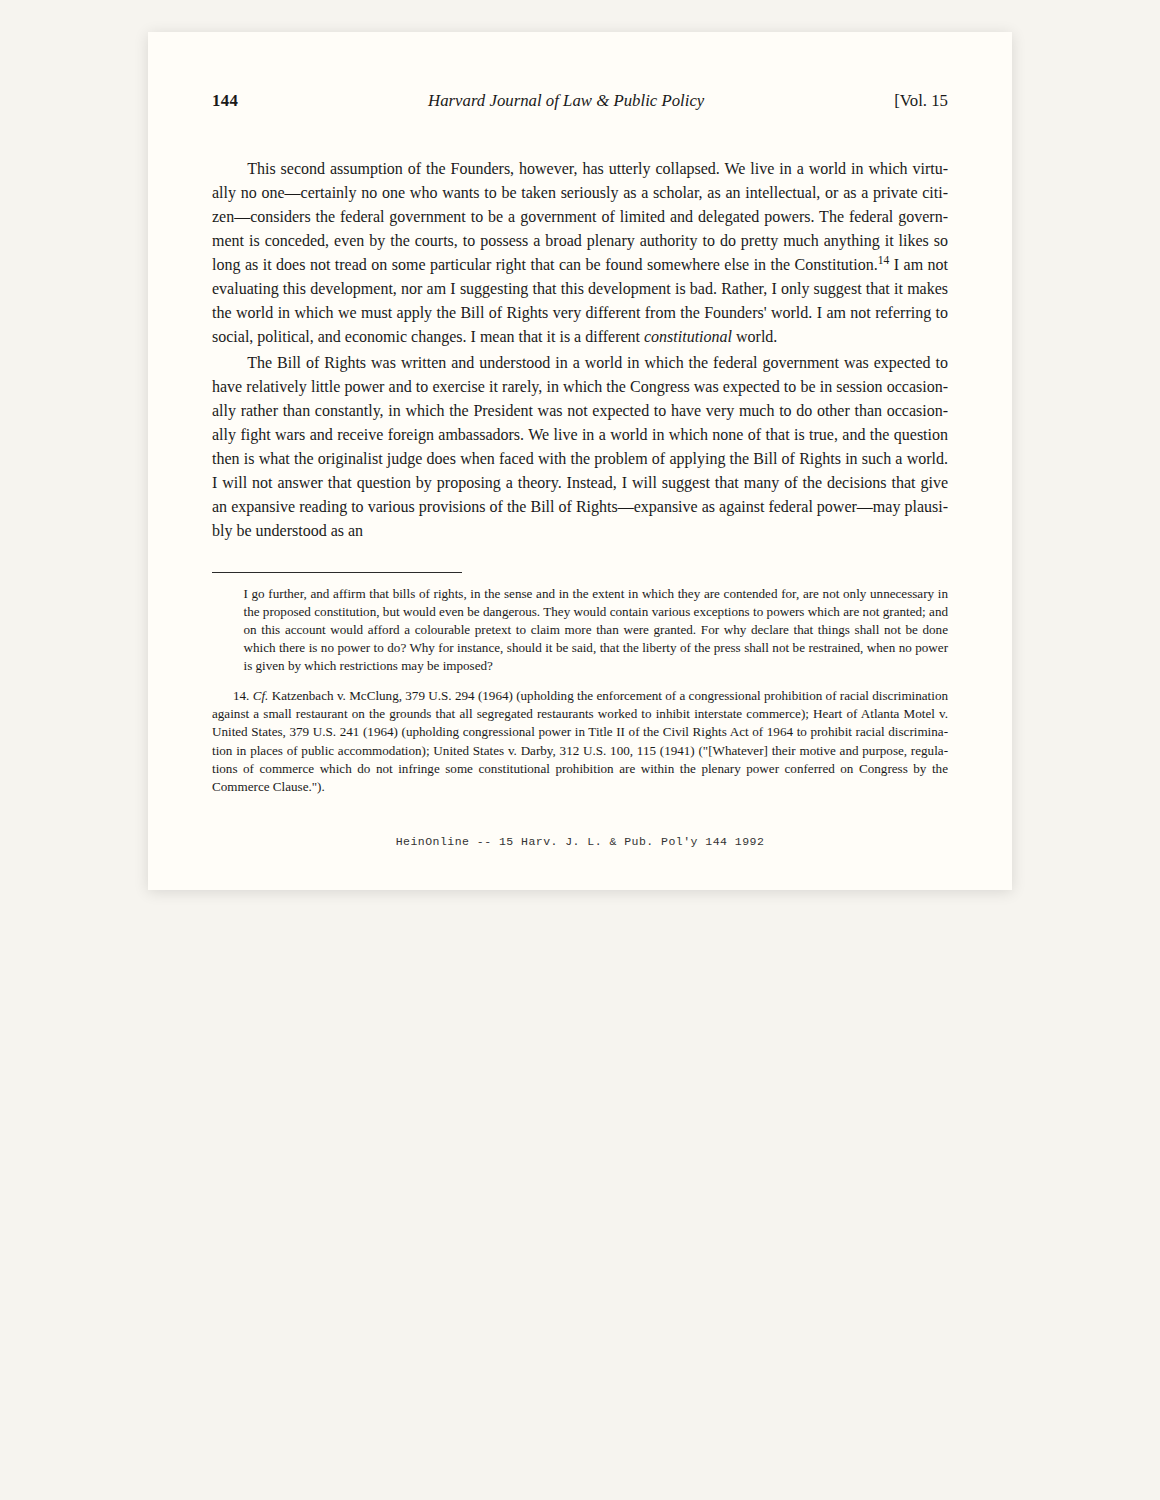144 Harvard Journal of Law & Public Policy [Vol. 15
This second assumption of the Founders, however, has utterly collapsed. We live in a world in which virtually no one—certainly no one who wants to be taken seriously as a scholar, as an intellectual, or as a private citizen—considers the federal government to be a government of limited and delegated powers. The federal government is conceded, even by the courts, to possess a broad plenary authority to do pretty much anything it likes so long as it does not tread on some particular right that can be found somewhere else in the Constitution.14 I am not evaluating this development, nor am I suggesting that this development is bad. Rather, I only suggest that it makes the world in which we must apply the Bill of Rights very different from the Founders' world. I am not referring to social, political, and economic changes. I mean that it is a different constitutional world.
The Bill of Rights was written and understood in a world in which the federal government was expected to have relatively little power and to exercise it rarely, in which the Congress was expected to be in session occasionally rather than constantly, in which the President was not expected to have very much to do other than occasionally fight wars and receive foreign ambassadors. We live in a world in which none of that is true, and the question then is what the originalist judge does when faced with the problem of applying the Bill of Rights in such a world. I will not answer that question by proposing a theory. Instead, I will suggest that many of the decisions that give an expansive reading to various provisions of the Bill of Rights—expansive as against federal power—may plausibly be understood as an
I go further, and affirm that bills of rights, in the sense and in the extent in which they are contended for, are not only unnecessary in the proposed constitution, but would even be dangerous. They would contain various exceptions to powers which are not granted; and on this account would afford a colourable pretext to claim more than were granted. For why declare that things shall not be done which there is no power to do? Why for instance, should it be said, that the liberty of the press shall not be restrained, when no power is given by which restrictions may be imposed?
14. Cf. Katzenbach v. McClung, 379 U.S. 294 (1964) (upholding the enforcement of a congressional prohibition of racial discrimination against a small restaurant on the grounds that all segregated restaurants worked to inhibit interstate commerce); Heart of Atlanta Motel v. United States, 379 U.S. 241 (1964) (upholding congressional power in Title II of the Civil Rights Act of 1964 to prohibit racial discrimination in places of public accommodation); United States v. Darby, 312 U.S. 100, 115 (1941) ("[Whatever] their motive and purpose, regulations of commerce which do not infringe some constitutional prohibition are within the plenary power conferred on Congress by the Commerce Clause.").
HeinOnline -- 15 Harv. J. L. & Pub. Pol'y 144 1992